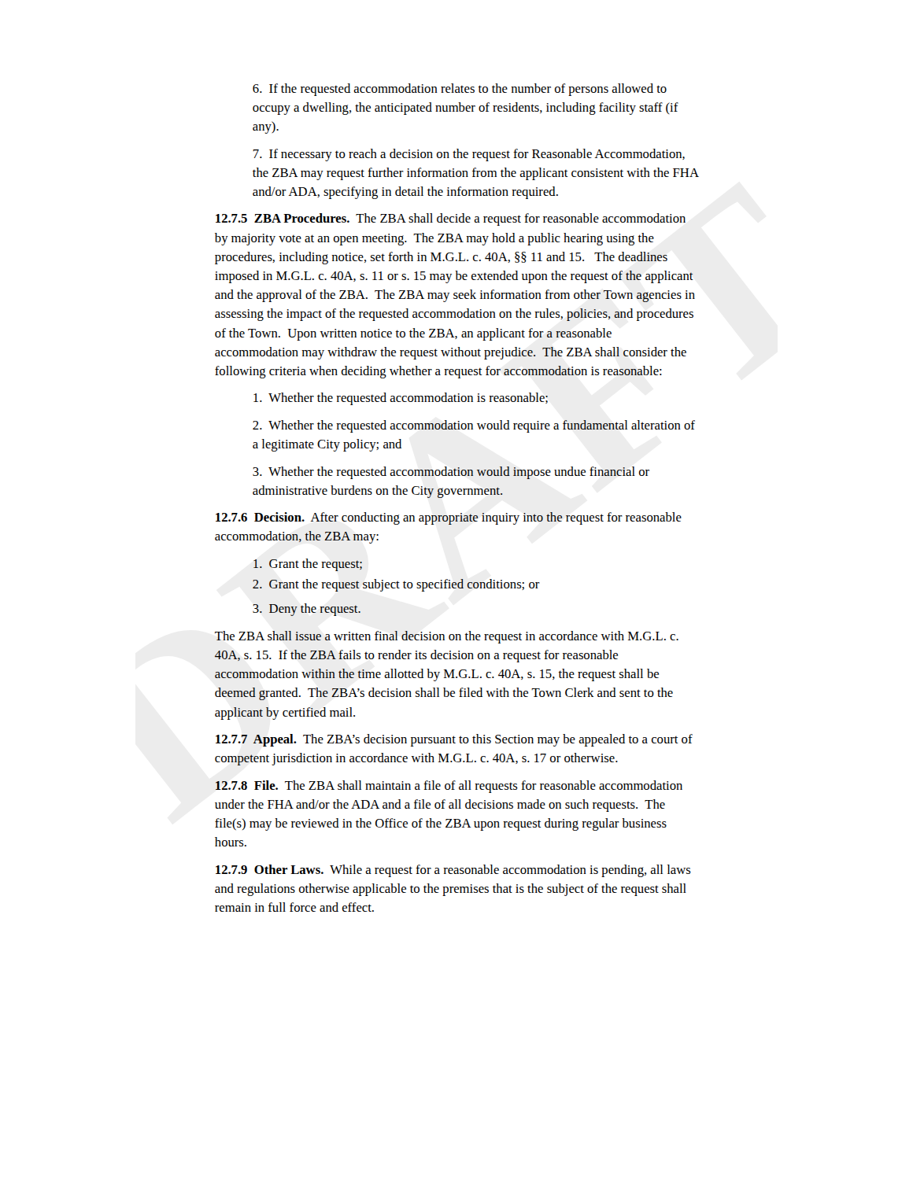DRAFT
6. If the requested accommodation relates to the number of persons allowed to occupy a dwelling, the anticipated number of residents, including facility staff (if any).
7. If necessary to reach a decision on the request for Reasonable Accommodation, the ZBA may request further information from the applicant consistent with the FHA and/or ADA, specifying in detail the information required.
12.7.5 ZBA Procedures. The ZBA shall decide a request for reasonable accommodation by majority vote at an open meeting. The ZBA may hold a public hearing using the procedures, including notice, set forth in M.G.L. c. 40A, §§ 11 and 15. The deadlines imposed in M.G.L. c. 40A, s. 11 or s. 15 may be extended upon the request of the applicant and the approval of the ZBA. The ZBA may seek information from other Town agencies in assessing the impact of the requested accommodation on the rules, policies, and procedures of the Town. Upon written notice to the ZBA, an applicant for a reasonable accommodation may withdraw the request without prejudice. The ZBA shall consider the following criteria when deciding whether a request for accommodation is reasonable:
1. Whether the requested accommodation is reasonable;
2. Whether the requested accommodation would require a fundamental alteration of a legitimate City policy; and
3. Whether the requested accommodation would impose undue financial or administrative burdens on the City government.
12.7.6 Decision. After conducting an appropriate inquiry into the request for reasonable accommodation, the ZBA may:
1. Grant the request;
2. Grant the request subject to specified conditions; or
3. Deny the request.
The ZBA shall issue a written final decision on the request in accordance with M.G.L. c. 40A, s. 15. If the ZBA fails to render its decision on a request for reasonable accommodation within the time allotted by M.G.L. c. 40A, s. 15, the request shall be deemed granted. The ZBA’s decision shall be filed with the Town Clerk and sent to the applicant by certified mail.
12.7.7 Appeal. The ZBA’s decision pursuant to this Section may be appealed to a court of competent jurisdiction in accordance with M.G.L. c. 40A, s. 17 or otherwise.
12.7.8 File. The ZBA shall maintain a file of all requests for reasonable accommodation under the FHA and/or the ADA and a file of all decisions made on such requests. The file(s) may be reviewed in the Office of the ZBA upon request during regular business hours.
12.7.9 Other Laws. While a request for a reasonable accommodation is pending, all laws and regulations otherwise applicable to the premises that is the subject of the request shall remain in full force and effect.